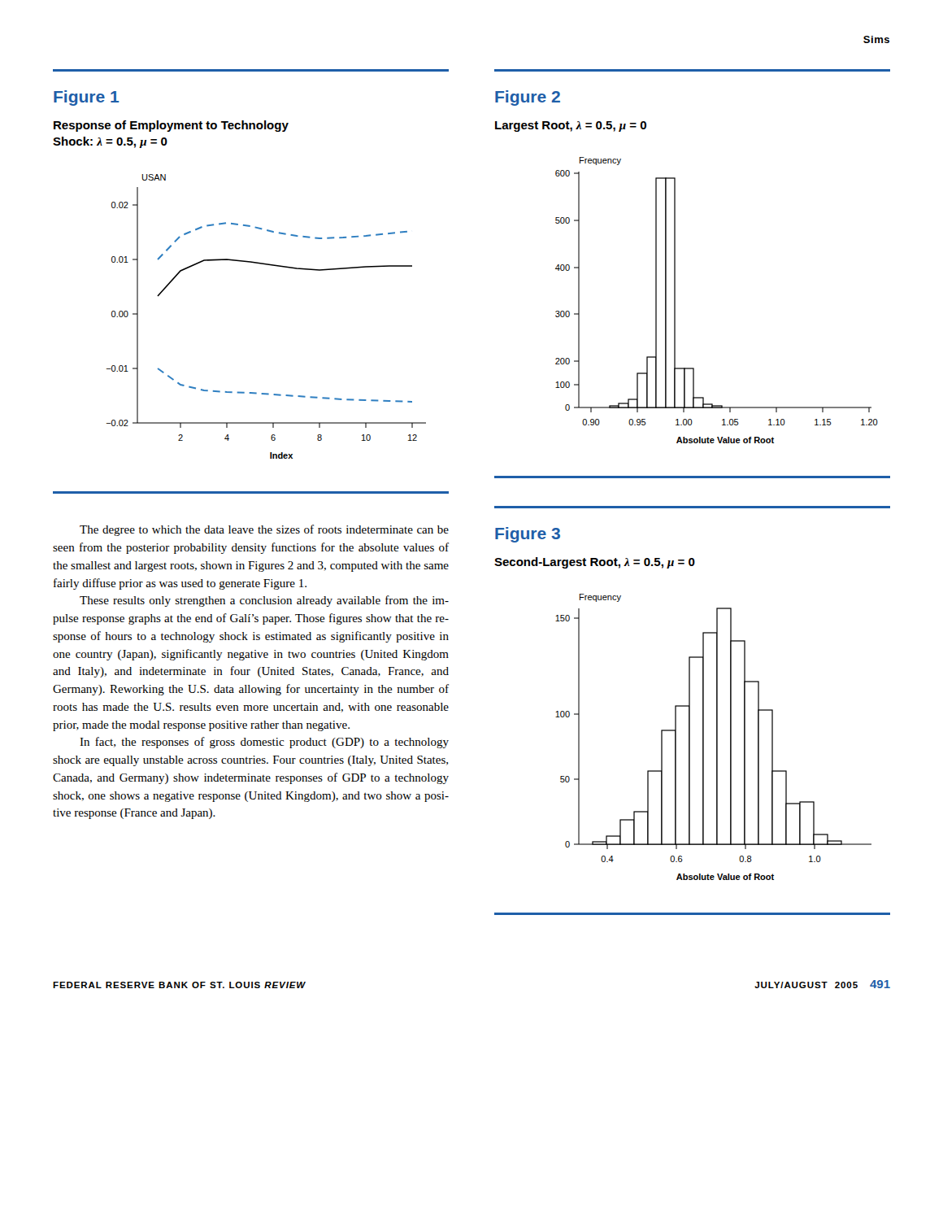Sims
Figure 1
Response of Employment to Technology
Shock: λ = 0.5, μ = 0
0.02 0.01 0.00 −0.01 −0.02 2 4 6 8 10 12 Index USAN
The degree to which the data leave the sizes of roots indeterminate can be seen from the posterior probability density functions for the absolute values of the smallest and largest roots, shown in Figures 2 and 3, computed with the same fairly diffuse prior as was used to generate Figure 1.
These results only strengthen a conclusion already available from the impulse response graphs at the end of Galí’s paper. Those figures show that the response of hours to a technology shock is estimated as significantly positive in one country (Japan), significantly negative in two countries (United Kingdom and Italy), and indeterminate in four (United States, Canada, France, and Germany). Reworking the U.S. data allowing for uncertainty in the number of roots has made the U.S. results even more uncertain and, with one reasonable prior, made the modal response positive rather than negative.
In fact, the responses of gross domestic product (GDP) to a technology shock are equally unstable across countries. Four countries (Italy, United States, Canada, and Germany) show indeterminate responses of GDP to a technology shock, one shows a negative response (United Kingdom), and two show a positive response (France and Japan).
Figure 2
Largest Root, λ = 0.5, μ = 0
Frequency 600 500 400 300 200 100 0 0.90 0.95 1.00 1.05 1.10 1.15 1.20 Absolute Value of Root
Figure 3
Second-Largest Root, λ = 0.5, μ = 0
Frequency 150 100 50 0 0.4 0.6 0.8 1.0 Absolute Value of Root
Federal Reserve Bank of St. Louis Review
July/August 2005491